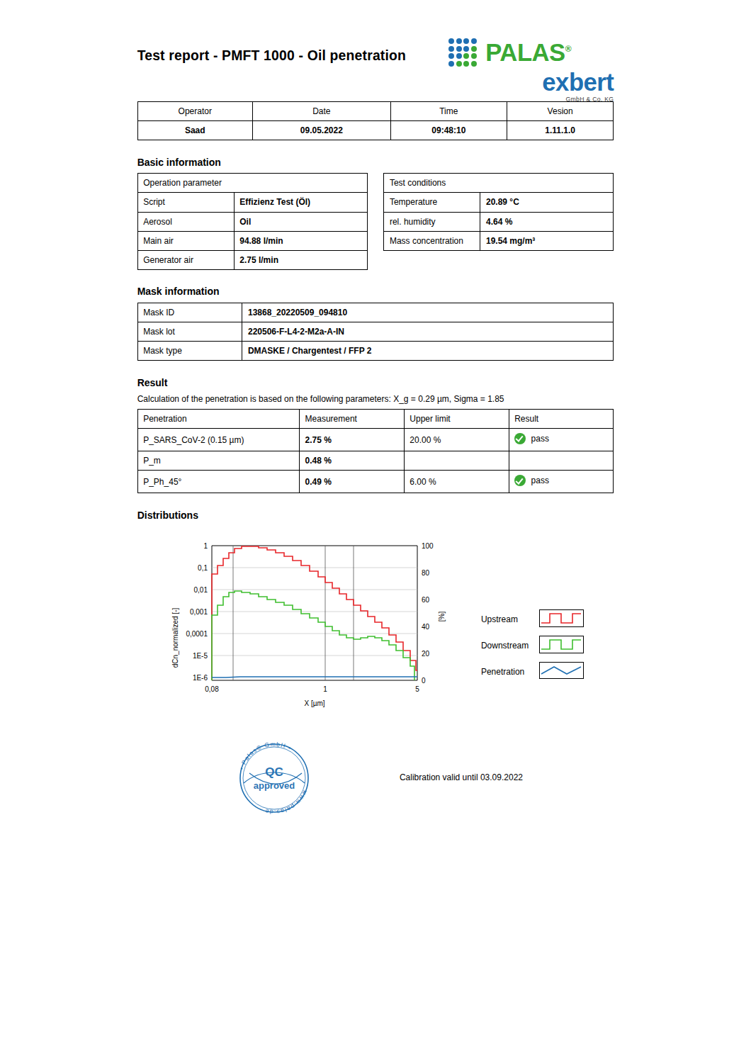PALAS®
exbert
GmbH & Co. KG
Test report - PMFT 1000 - Oil penetration
| Operator | Date | Time | Vesion |
| Saad | 09.05.2022 | 09:48:10 | 1.11.1.0 |
Basic information
| Operation parameter |
| Script | Effizienz Test (Öl) |
| Aerosol | Oil |
| Main air | 94.88 l/min |
| Generator air | 2.75 l/min |
| Test conditions |
| Temperature | 20.89 °C |
| rel. humidity | 4.64 % |
| Mass concentration | 19.54 mg/m³ |
Mask information
| Mask ID | 13868_20220509_094810 |
| Mask lot | 220506-F-L4-2-M2a-A-IN |
| Mask type | DMASKE / Chargentest / FFP 2 |
Result
Calculation of the penetration is based on the following parameters: X_g = 0.29 µm, Sigma = 1.85
| Penetration | Measurement | Upper limit | Result |
| P_SARS_CoV-2 (0.15 µm) | 2.75 % | 20.00 % | pass |
| P_m | 0.48 % | | |
| P_Ph_45° | 0.49 % | 6.00 % | pass |
Distributions
1 0,1 0,01 0,001 0,0001 1E-5 1E-6 100 80 60 40 20 0 0,08 1 5 X [µm] dCn_normalized [-] [%]
| Upstream | |
| Downstream | |
| Penetration | |
• Palas® GmbH • www.palas.de QC approved
Calibration valid until 03.09.2022